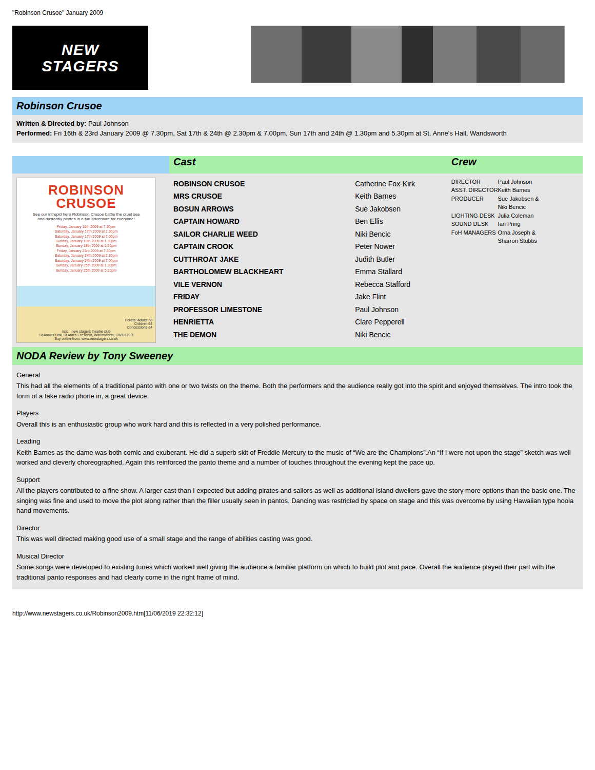"Robinson Crusoe" January 2009
NEW
STAGERS
Robinson Crusoe
Written & Directed by: Paul Johnson
Performed: Fri 16th & 23rd January 2009 @ 7.30pm, Sat 17th & 24th @ 2.30pm & 7.00pm, Sun 17th and 24th @ 1.30pm and 5.30pm at St. Anne's Hall, Wandsworth
| | Cast | Crew |
| ROBINSON CRUSOE See our intrepid hero Robinson Crusoe battle the cruel sea and dastardly pirates in a fun adventure for everyone! Friday, January 16th 2009 at 7.30pm Saturday, January 17th 2009 at 2.30pm Saturday, January 17th 2009 at 7.00pm Sunday, January 18th 2009 at 1.30pm Sunday, January 18th 2009 at 5.30pm Friday, January 23rd 2009 at 7.30pm Saturday, January 24th 2009 at 2.30pm Saturday, January 24th 2009 at 7.00pm Sunday, January 25th 2009 at 1.30pm Sunday, January 25th 2009 at 5.30pm Tickets: Adults £8 Children £4 Concessions £4 nstc new stagers theatre club St Anne's Hall, St Ann's Crescent, Wandsworth, SW18 2LR Buy online from: www.newstagers.co.uk | ROBINSON CRUSOE MRS CRUSOE BOSUN ARROWS CAPTAIN HOWARD SAILOR CHARLIE WEED CAPTAIN CROOK CUTTHROAT JAKE BARTHOLOMEW BLACKHEART VILE VERNON FRIDAY PROFESSOR LIMESTONE HENRIETTA THE DEMON | Catherine Fox-Kirk Keith Barnes Sue Jakobsen Ben Ellis Niki Bencic Peter Nower Judith Butler Emma Stallard Rebecca Stafford Jake Flint Paul Johnson Clare Pepperell Niki Bencic | / DIRECTOR ASST. DIRECTOR PRODUCER LIGHTING DESK SOUND DESK FoH MANAGERS / Paul Johnson Keith Barnes Sue Jakobsen & Niki Bencic Julia Coleman Ian Pring Orna Joseph & Sharron Stubbs / |
NODA Review by Tony Sweeney
General
This had all the elements of a traditional panto with one or two twists on the theme. Both the performers and the audience really got into the spirit and enjoyed themselves. The intro took the form of a fake radio phone in, a great device.
Players
Overall this is an enthusiastic group who work hard and this is reflected in a very polished performance.
Leading
Keith Barnes as the dame was both comic and exuberant. He did a superb skit of Freddie Mercury to the music of “We are the Champions”.An “If I were not upon the stage” sketch was well worked and cleverly choreographed. Again this reinforced the panto theme and a number of touches throughout the evening kept the pace up.
Support
All the players contributed to a fine show. A larger cast than I expected but adding pirates and sailors as well as additional island dwellers gave the story more options than the basic one. The singing was fine and used to move the plot along rather than the filler usually seen in pantos. Dancing was restricted by space on stage and this was overcome by using Hawaiian type hoola hand movements.
Director
This was well directed making good use of a small stage and the range of abilities casting was good.
Musical Director
Some songs were developed to existing tunes which worked well giving the audience a familiar platform on which to build plot and pace. Overall the audience played their part with the traditional panto responses and had clearly come in the right frame of mind.
http://www.newstagers.co.uk/Robinson2009.htm[11/06/2019 22:32:12]